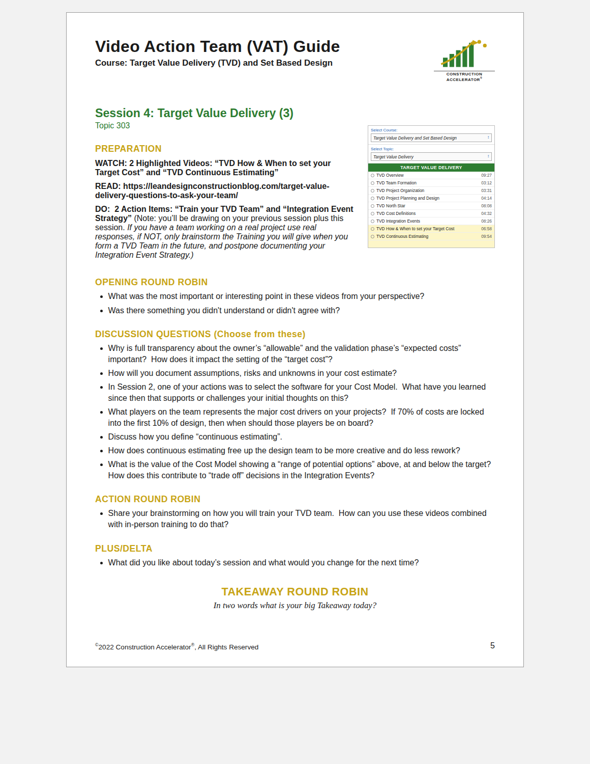Video Action Team (VAT) Guide
Course: Target Value Delivery (TVD) and Set Based Design
CONSTRUCTION ACCELERATOR®
Session 4: Target Value Delivery (3)
Topic 303
PREPARATION
WATCH: 2 Highlighted Videos: “TVD How & When to set your Target Cost” and “TVD Continuous Estimating”
READ: https://leandesignconstructionblog.com/target-value-delivery-questions-to-ask-your-team/
DO: 2 Action Items: “Train your TVD Team” and “Integration Event Strategy” (Note: you’ll be drawing on your previous session plus this session. If you have a team working on a real project use real responses, if NOT, only brainstorm the Training you will give when you form a TVD Team in the future, and postpone documenting your Integration Event Strategy.)
Select Course:
Target Value Delivery and Set Based Design↕
Select Topic:
Target Value Delivery↕
TARGET VALUE DELIVERY
TVD Overview 09:27
TVD Team Formation 03:12
TVD Project Organization 03:31
TVD Project Planning and Design 04:14
TVD North Star 08:08
TVD Cost Definitions 04:32
TVD Integration Events 08:26
TVD How & When to set your Target Cost 06:58
TVD Continuous Estimating 09:54
OPENING ROUND ROBIN
What was the most important or interesting point in these videos from your perspective?
Was there something you didn't understand or didn't agree with?
DISCUSSION QUESTIONS (Choose from these)
Why is full transparency about the owner’s “allowable” and the validation phase’s “expected costs” important? How does it impact the setting of the “target cost”?
How will you document assumptions, risks and unknowns in your cost estimate?
In Session 2, one of your actions was to select the software for your Cost Model. What have you learned since then that supports or challenges your initial thoughts on this?
What players on the team represents the major cost drivers on your projects? If 70% of costs are locked into the first 10% of design, then when should those players be on board?
Discuss how you define “continuous estimating”.
How does continuous estimating free up the design team to be more creative and do less rework?
What is the value of the Cost Model showing a “range of potential options” above, at and below the target? How does this contribute to “trade off” decisions in the Integration Events?
ACTION ROUND ROBIN
Share your brainstorming on how you will train your TVD team. How can you use these videos combined with in-person training to do that?
PLUS/DELTA
What did you like about today’s session and what would you change for the next time?
TAKEAWAY ROUND ROBIN
In two words what is your big Takeaway today?
©2022 Construction Accelerator®, All Rights Reserved
5